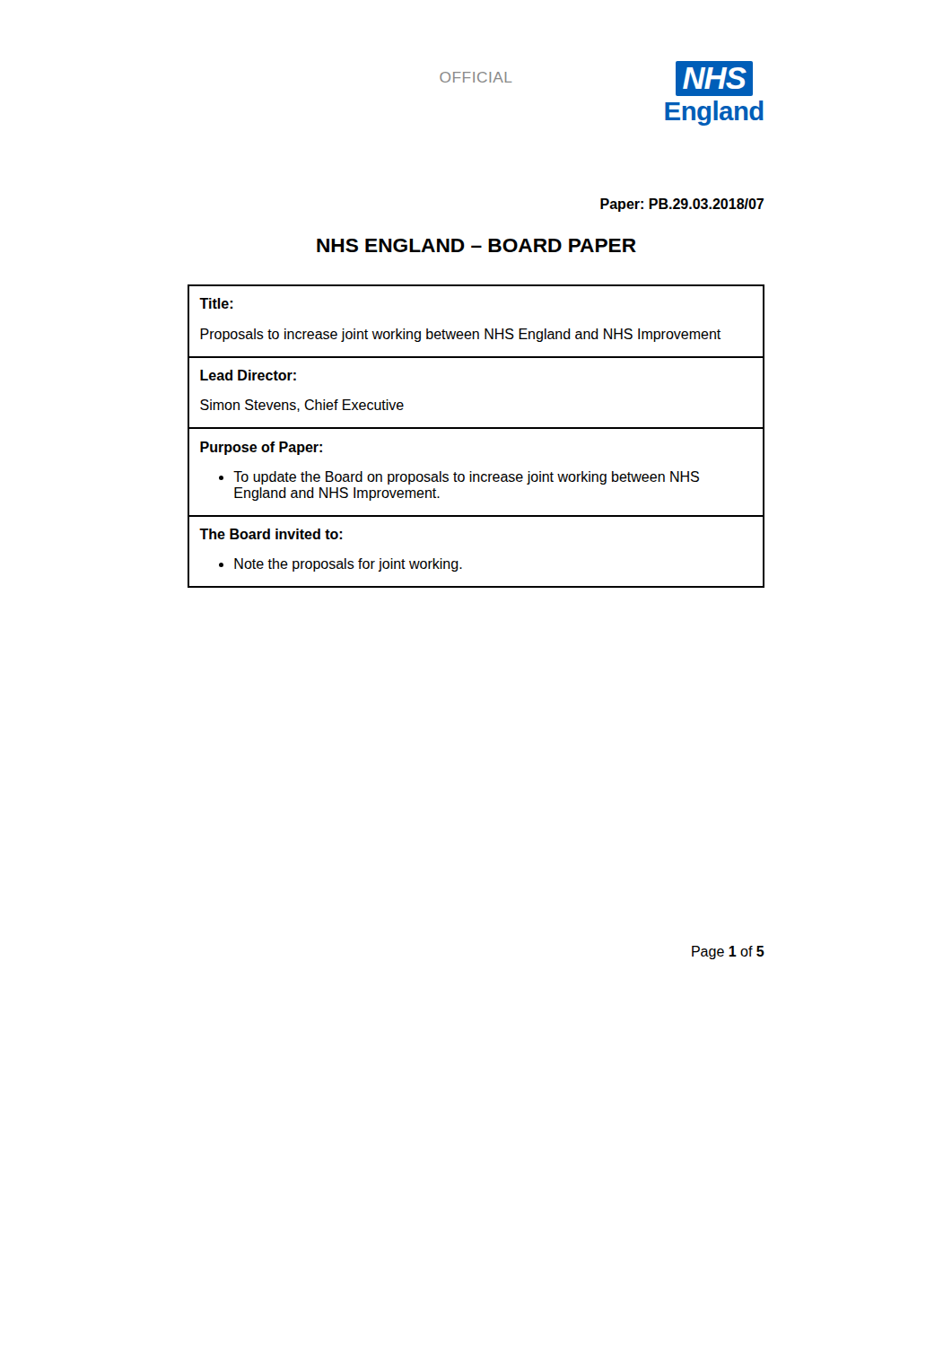OFFICIAL
NHS England
Paper: PB.29.03.2018/07
NHS ENGLAND – BOARD PAPER
| Title: Proposals to increase joint working between NHS England and NHS Improvement |
| Lead Director: Simon Stevens, Chief Executive |
| Purpose of Paper: To update the Board on proposals to increase joint working between NHS England and NHS Improvement. |
| The Board invited to: Note the proposals for joint working. |
Page 1 of 5